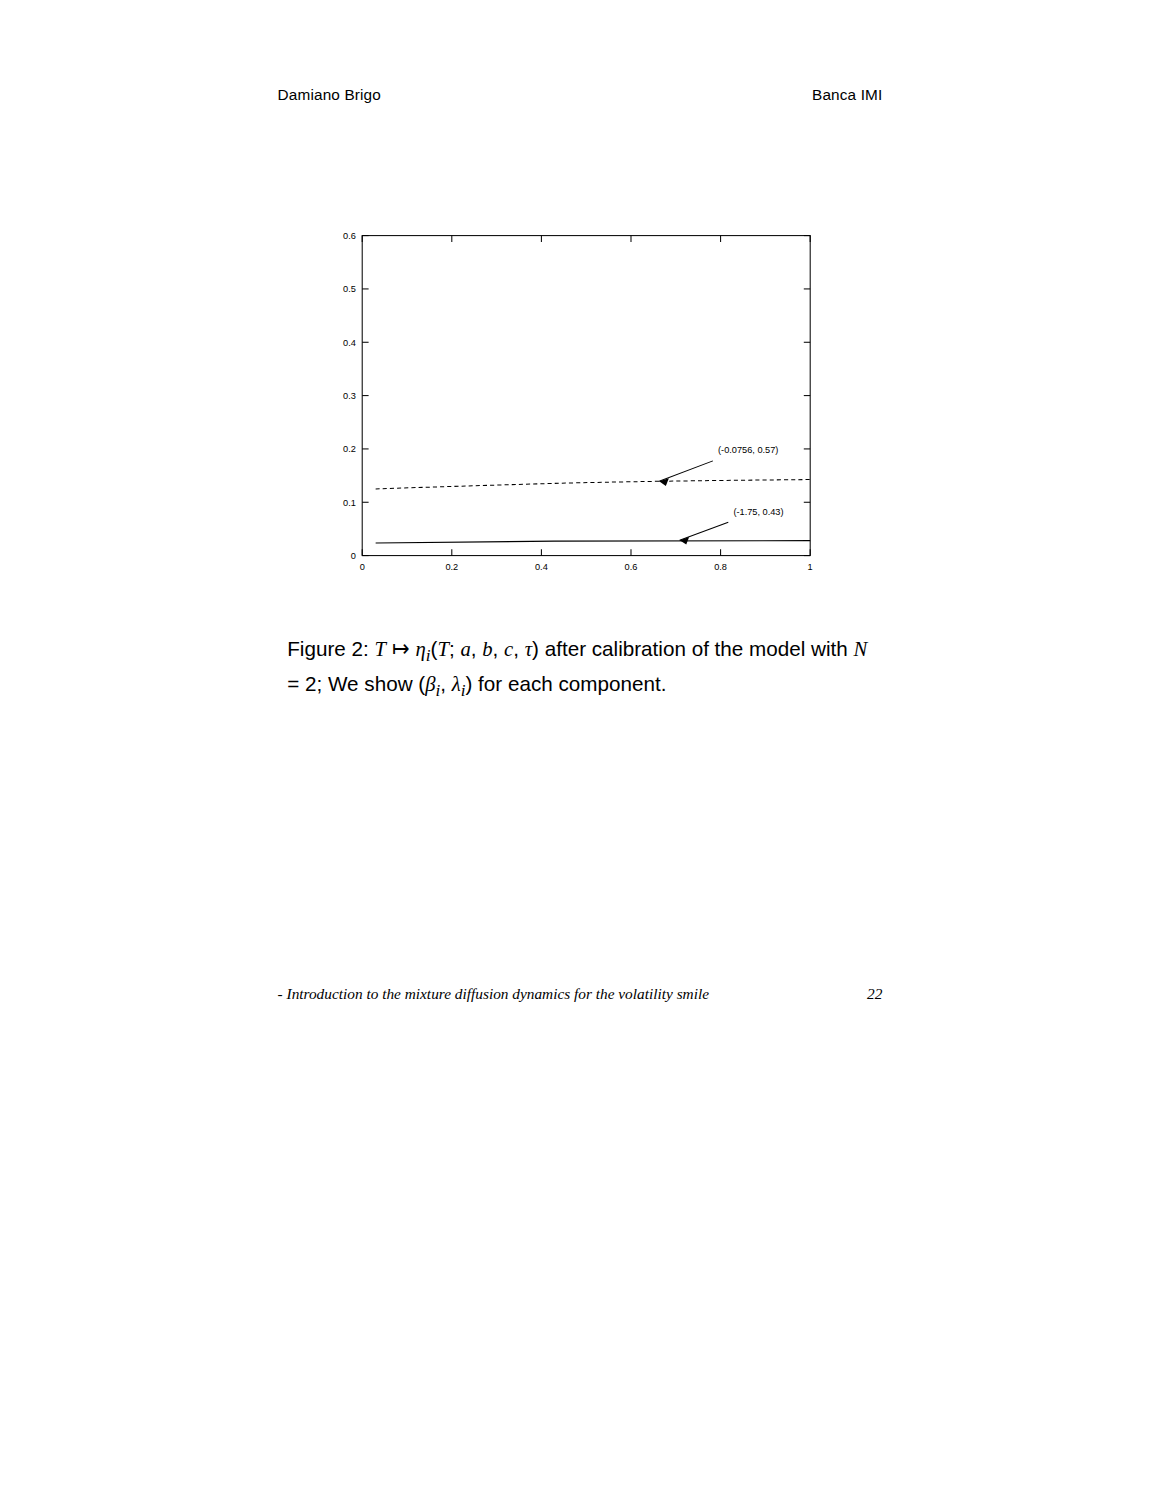Damiano Brigo
Banca IMI
0 0.1 0.2 0.3 0.4 0.5 0.6 0 0.2 0.4 0.6 0.8 1 (-0.0756, 0.57) (-1.75, 0.43)
Figure 2: T ↦ ηi(T; a, b, c, τ) after calibration of the model with N = 2; We show (βi, λi) for each component.
- Introduction to the mixture diffusion dynamics for the volatility smile
22